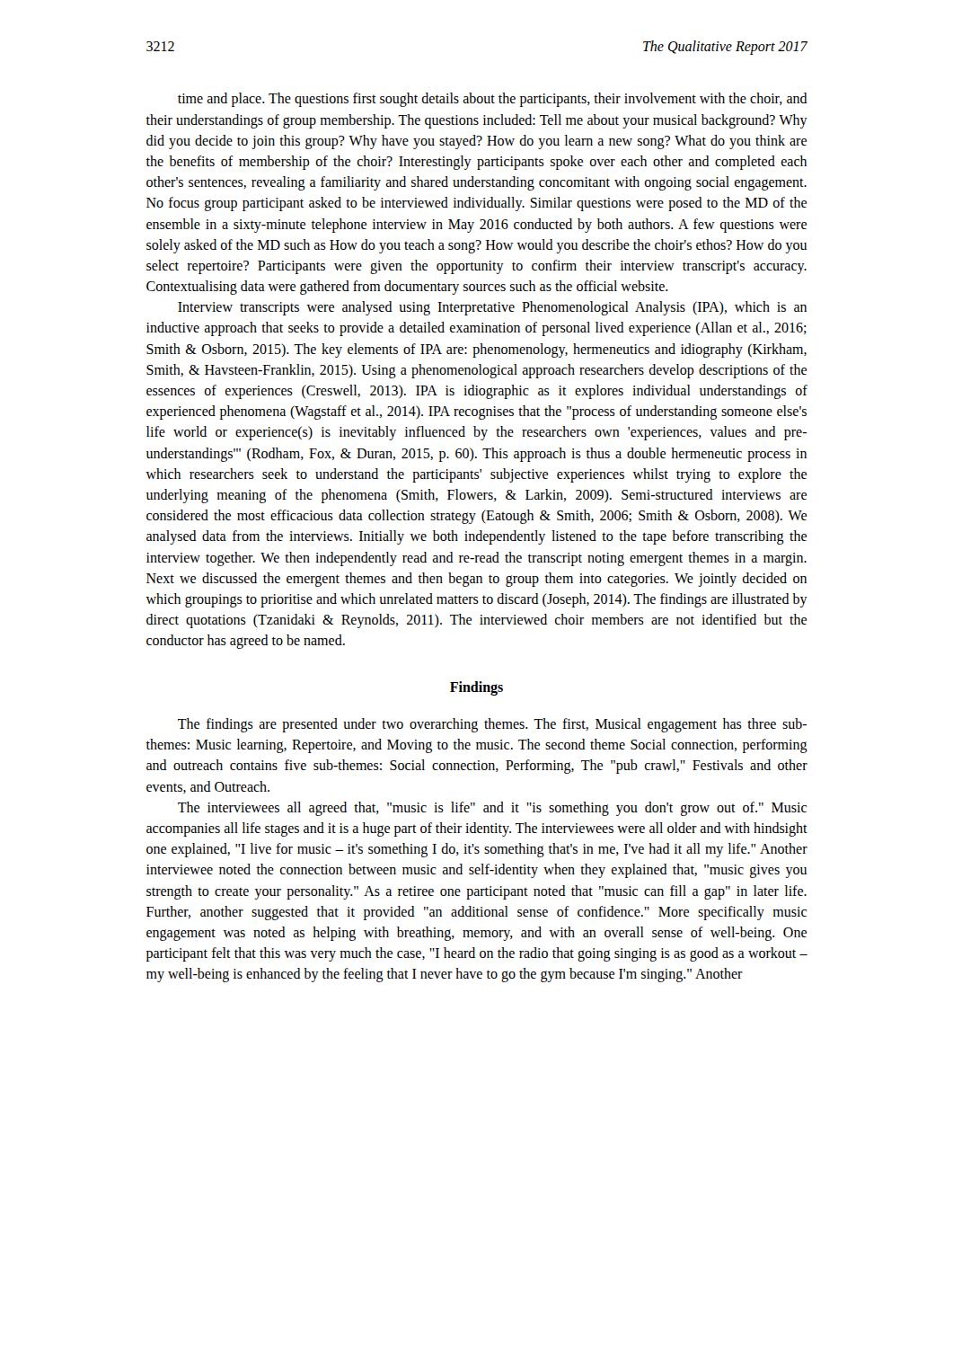3212 The Qualitative Report 2017
time and place. The questions first sought details about the participants, their involvement with the choir, and their understandings of group membership. The questions included: Tell me about your musical background? Why did you decide to join this group? Why have you stayed? How do you learn a new song? What do you think are the benefits of membership of the choir? Interestingly participants spoke over each other and completed each other's sentences, revealing a familiarity and shared understanding concomitant with ongoing social engagement. No focus group participant asked to be interviewed individually. Similar questions were posed to the MD of the ensemble in a sixty-minute telephone interview in May 2016 conducted by both authors. A few questions were solely asked of the MD such as How do you teach a song? How would you describe the choir's ethos? How do you select repertoire? Participants were given the opportunity to confirm their interview transcript's accuracy. Contextualising data were gathered from documentary sources such as the official website.
Interview transcripts were analysed using Interpretative Phenomenological Analysis (IPA), which is an inductive approach that seeks to provide a detailed examination of personal lived experience (Allan et al., 2016; Smith & Osborn, 2015). The key elements of IPA are: phenomenology, hermeneutics and idiography (Kirkham, Smith, & Havsteen-Franklin, 2015). Using a phenomenological approach researchers develop descriptions of the essences of experiences (Creswell, 2013). IPA is idiographic as it explores individual understandings of experienced phenomena (Wagstaff et al., 2014). IPA recognises that the "process of understanding someone else's life world or experience(s) is inevitably influenced by the researchers own 'experiences, values and pre-understandings'" (Rodham, Fox, & Duran, 2015, p. 60). This approach is thus a double hermeneutic process in which researchers seek to understand the participants' subjective experiences whilst trying to explore the underlying meaning of the phenomena (Smith, Flowers, & Larkin, 2009). Semi-structured interviews are considered the most efficacious data collection strategy (Eatough & Smith, 2006; Smith & Osborn, 2008). We analysed data from the interviews. Initially we both independently listened to the tape before transcribing the interview together. We then independently read and re-read the transcript noting emergent themes in a margin. Next we discussed the emergent themes and then began to group them into categories. We jointly decided on which groupings to prioritise and which unrelated matters to discard (Joseph, 2014). The findings are illustrated by direct quotations (Tzanidaki & Reynolds, 2011). The interviewed choir members are not identified but the conductor has agreed to be named.
Findings
The findings are presented under two overarching themes. The first, Musical engagement has three sub-themes: Music learning, Repertoire, and Moving to the music. The second theme Social connection, performing and outreach contains five sub-themes: Social connection, Performing, The "pub crawl," Festivals and other events, and Outreach.
The interviewees all agreed that, "music is life" and it "is something you don't grow out of." Music accompanies all life stages and it is a huge part of their identity. The interviewees were all older and with hindsight one explained, "I live for music – it's something I do, it's something that's in me, I've had it all my life." Another interviewee noted the connection between music and self-identity when they explained that, "music gives you strength to create your personality." As a retiree one participant noted that "music can fill a gap" in later life. Further, another suggested that it provided "an additional sense of confidence." More specifically music engagement was noted as helping with breathing, memory, and with an overall sense of well-being. One participant felt that this was very much the case, "I heard on the radio that going singing is as good as a workout – my well-being is enhanced by the feeling that I never have to go the gym because I'm singing." Another